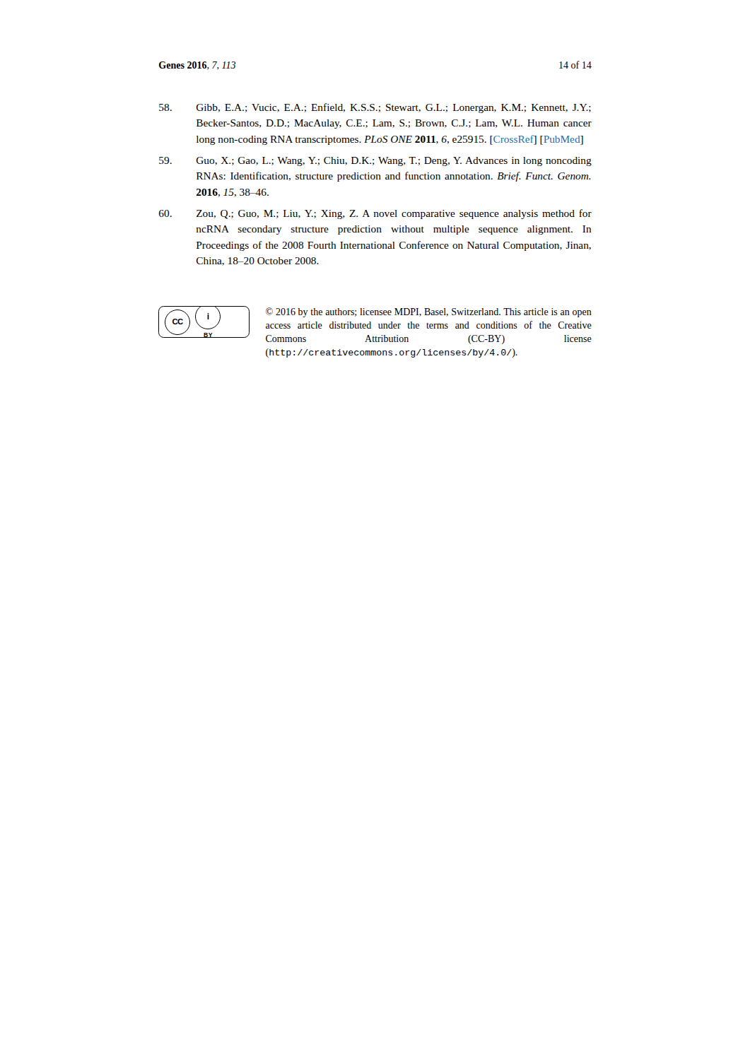Genes 2016, 7, 113
14 of 14
58. Gibb, E.A.; Vucic, E.A.; Enfield, K.S.S.; Stewart, G.L.; Lonergan, K.M.; Kennett, J.Y.; Becker-Santos, D.D.; MacAulay, C.E.; Lam, S.; Brown, C.J.; Lam, W.L. Human cancer long non-coding RNA transcriptomes. PLoS ONE 2011, 6, e25915. [CrossRef] [PubMed]
59. Guo, X.; Gao, L.; Wang, Y.; Chiu, D.K.; Wang, T.; Deng, Y. Advances in long noncoding RNAs: Identification, structure prediction and function annotation. Brief. Funct. Genom. 2016, 15, 38–46.
60. Zou, Q.; Guo, M.; Liu, Y.; Xing, Z. A novel comparative sequence analysis method for ncRNA secondary structure prediction without multiple sequence alignment. In Proceedings of the 2008 Fourth International Conference on Natural Computation, Jinan, China, 18–20 October 2008.
CC
i
BY
© 2016 by the authors; licensee MDPI, Basel, Switzerland. This article is an open access article distributed under the terms and conditions of the Creative Commons Attribution (CC-BY) license (http://creativecommons.org/licenses/by/4.0/).